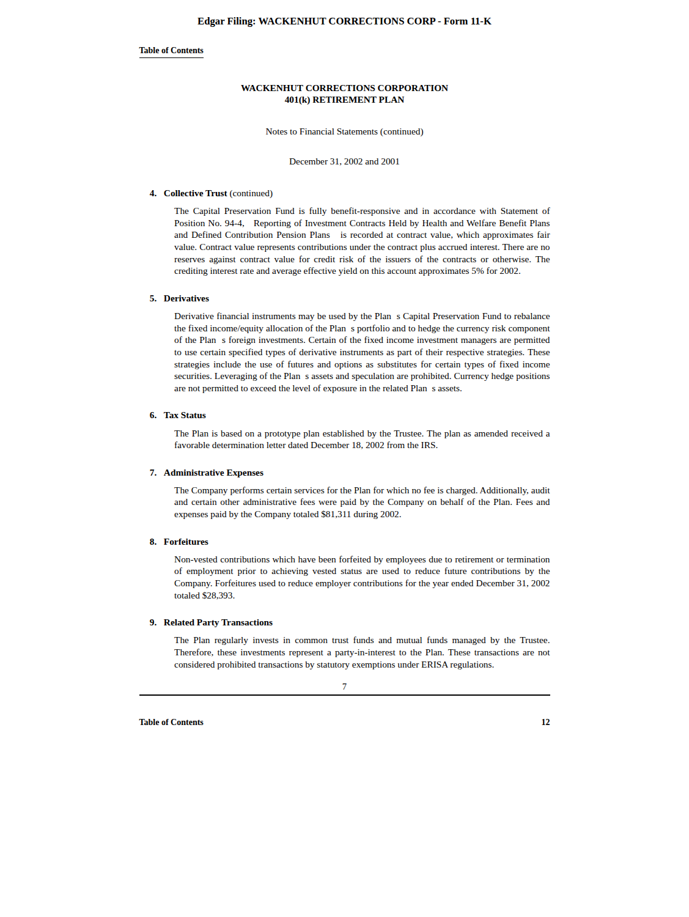Edgar Filing: WACKENHUT CORRECTIONS CORP - Form 11-K
Table of Contents
WACKENHUT CORRECTIONS CORPORATION
401(k) RETIREMENT PLAN
Notes to Financial Statements (continued)
December 31, 2002 and 2001
4. Collective Trust (continued)
The Capital Preservation Fund is fully benefit-responsive and in accordance with Statement of Position No. 94-4, Reporting of Investment Contracts Held by Health and Welfare Benefit Plans and Defined Contribution Pension Plans is recorded at contract value, which approximates fair value. Contract value represents contributions under the contract plus accrued interest. There are no reserves against contract value for credit risk of the issuers of the contracts or otherwise. The crediting interest rate and average effective yield on this account approximates 5% for 2002.
5. Derivatives
Derivative financial instruments may be used by the Plan s Capital Preservation Fund to rebalance the fixed income/equity allocation of the Plan s portfolio and to hedge the currency risk component of the Plan s foreign investments. Certain of the fixed income investment managers are permitted to use certain specified types of derivative instruments as part of their respective strategies. These strategies include the use of futures and options as substitutes for certain types of fixed income securities. Leveraging of the Plan s assets and speculation are prohibited. Currency hedge positions are not permitted to exceed the level of exposure in the related Plan s assets.
6. Tax Status
The Plan is based on a prototype plan established by the Trustee. The plan as amended received a favorable determination letter dated December 18, 2002 from the IRS.
7. Administrative Expenses
The Company performs certain services for the Plan for which no fee is charged. Additionally, audit and certain other administrative fees were paid by the Company on behalf of the Plan. Fees and expenses paid by the Company totaled $81,311 during 2002.
8. Forfeitures
Non-vested contributions which have been forfeited by employees due to retirement or termination of employment prior to achieving vested status are used to reduce future contributions by the Company. Forfeitures used to reduce employer contributions for the year ended December 31, 2002 totaled $28,393.
9. Related Party Transactions
The Plan regularly invests in common trust funds and mutual funds managed by the Trustee. Therefore, these investments represent a party-in-interest to the Plan. These transactions are not considered prohibited transactions by statutory exemptions under ERISA regulations.
7
Table of Contents 12